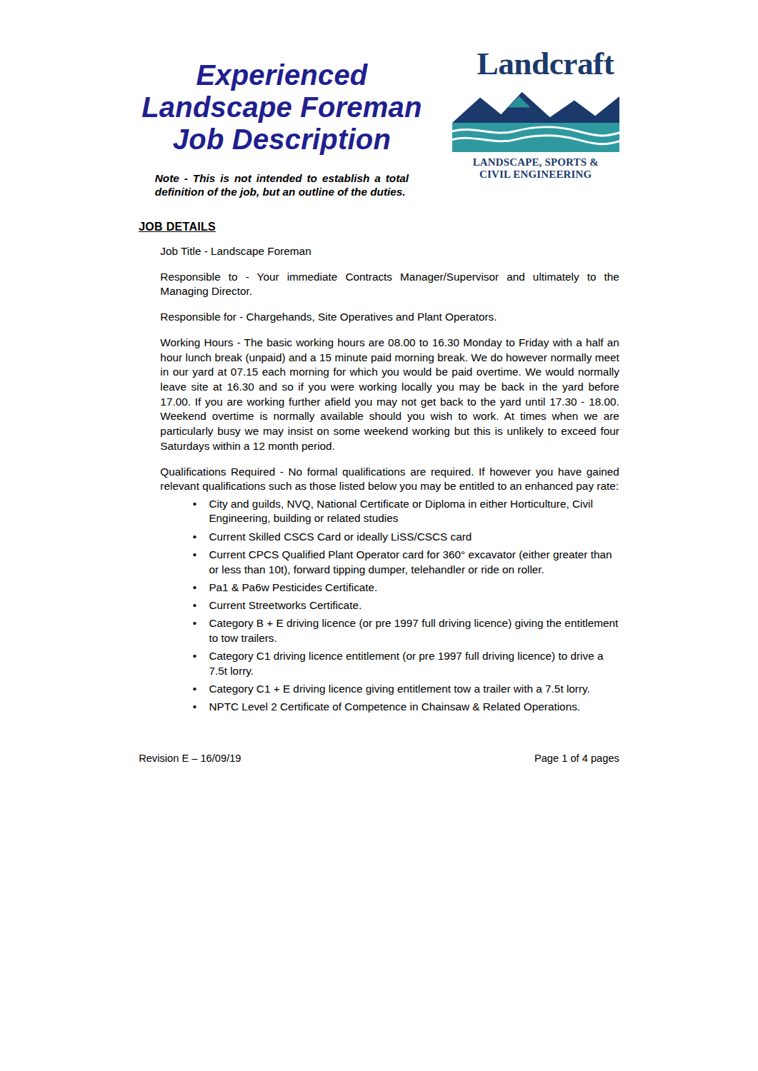Experienced Landscape Foreman
Job Description
Note - This is not intended to establish a total definition of the job, but an outline of the duties.
Landcraft
LANDSCAPE, SPORTS &
CIVIL ENGINEERING
JOB DETAILS
Job Title - Landscape Foreman
Responsible to - Your immediate Contracts Manager/Supervisor and ultimately to the Managing Director.
Responsible for - Chargehands, Site Operatives and Plant Operators.
Working Hours - The basic working hours are 08.00 to 16.30 Monday to Friday with a half an hour lunch break (unpaid) and a 15 minute paid morning break. We do however normally meet in our yard at 07.15 each morning for which you would be paid overtime. We would normally leave site at 16.30 and so if you were working locally you may be back in the yard before 17.00. If you are working further afield you may not get back to the yard until 17.30 - 18.00. Weekend overtime is normally available should you wish to work. At times when we are particularly busy we may insist on some weekend working but this is unlikely to exceed four Saturdays within a 12 month period.
Qualifications Required - No formal qualifications are required. If however you have gained relevant qualifications such as those listed below you may be entitled to an enhanced pay rate:
City and guilds, NVQ, National Certificate or Diploma in either Horticulture, Civil Engineering, building or related studies
Current Skilled CSCS Card or ideally LiSS/CSCS card
Current CPCS Qualified Plant Operator card for 360° excavator (either greater than or less than 10t), forward tipping dumper, telehandler or ride on roller.
Pa1 & Pa6w Pesticides Certificate.
Current Streetworks Certificate.
Category B + E driving licence (or pre 1997 full driving licence) giving the entitlement to tow trailers.
Category C1 driving licence entitlement (or pre 1997 full driving licence) to drive a 7.5t lorry.
Category C1 + E driving licence giving entitlement tow a trailer with a 7.5t lorry.
NPTC Level 2 Certificate of Competence in Chainsaw & Related Operations.
Revision E – 16/09/19
Page 1 of 4 pages